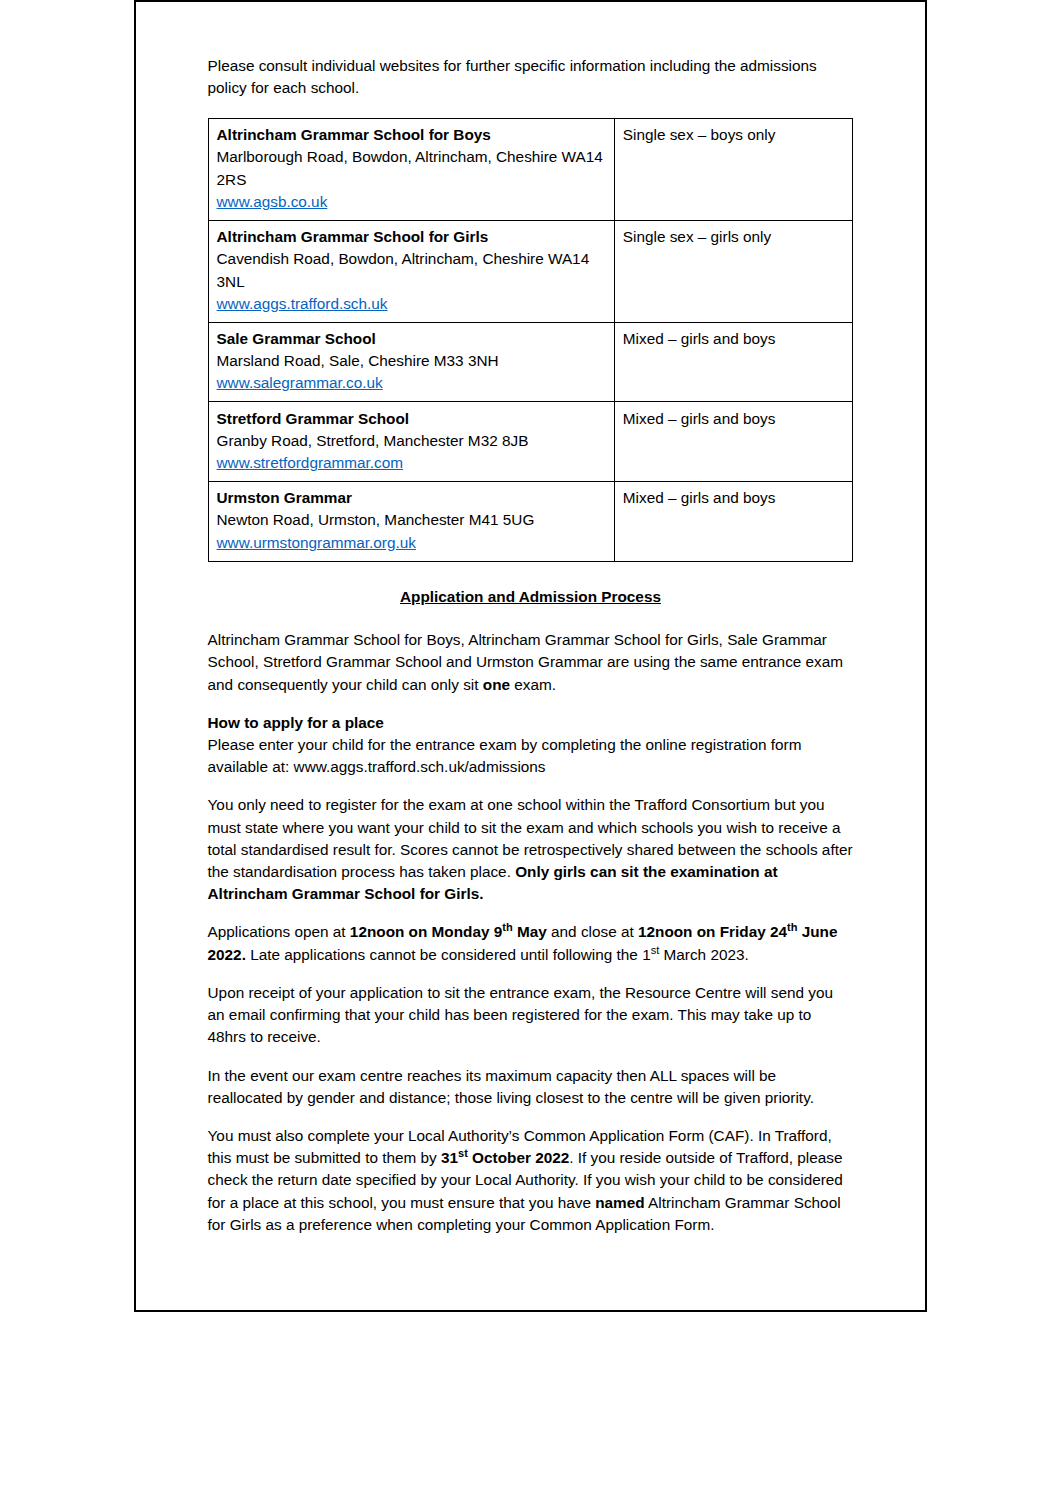Please consult individual websites for further specific information including the admissions policy for each school.
| Altrincham Grammar School for Boys Marlborough Road, Bowdon, Altrincham, Cheshire WA14 2RS www.agsb.co.uk | Single sex – boys only |
| Altrincham Grammar School for Girls Cavendish Road, Bowdon, Altrincham, Cheshire WA14 3NL www.aggs.trafford.sch.uk | Single sex – girls only |
| Sale Grammar School Marsland Road, Sale, Cheshire M33 3NH www.salegrammar.co.uk | Mixed – girls and boys |
| Stretford Grammar School Granby Road, Stretford, Manchester M32 8JB www.stretfordgrammar.com | Mixed – girls and boys |
| Urmston Grammar Newton Road, Urmston, Manchester M41 5UG www.urmstongrammar.org.uk | Mixed – girls and boys |
Application and Admission Process
Altrincham Grammar School for Boys, Altrincham Grammar School for Girls, Sale Grammar School, Stretford Grammar School and Urmston Grammar are using the same entrance exam and consequently your child can only sit one exam.
How to apply for a place
Please enter your child for the entrance exam by completing the online registration form available at: www.aggs.trafford.sch.uk/admissions
You only need to register for the exam at one school within the Trafford Consortium but you must state where you want your child to sit the exam and which schools you wish to receive a total standardised result for. Scores cannot be retrospectively shared between the schools after the standardisation process has taken place. Only girls can sit the examination at Altrincham Grammar School for Girls.
Applications open at 12noon on Monday 9th May and close at 12noon on Friday 24th June 2022. Late applications cannot be considered until following the 1st March 2023.
Upon receipt of your application to sit the entrance exam, the Resource Centre will send you an email confirming that your child has been registered for the exam. This may take up to 48hrs to receive.
In the event our exam centre reaches its maximum capacity then ALL spaces will be reallocated by gender and distance; those living closest to the centre will be given priority.
You must also complete your Local Authority’s Common Application Form (CAF). In Trafford, this must be submitted to them by 31st October 2022. If you reside outside of Trafford, please check the return date specified by your Local Authority. If you wish your child to be considered for a place at this school, you must ensure that you have named Altrincham Grammar School for Girls as a preference when completing your Common Application Form.